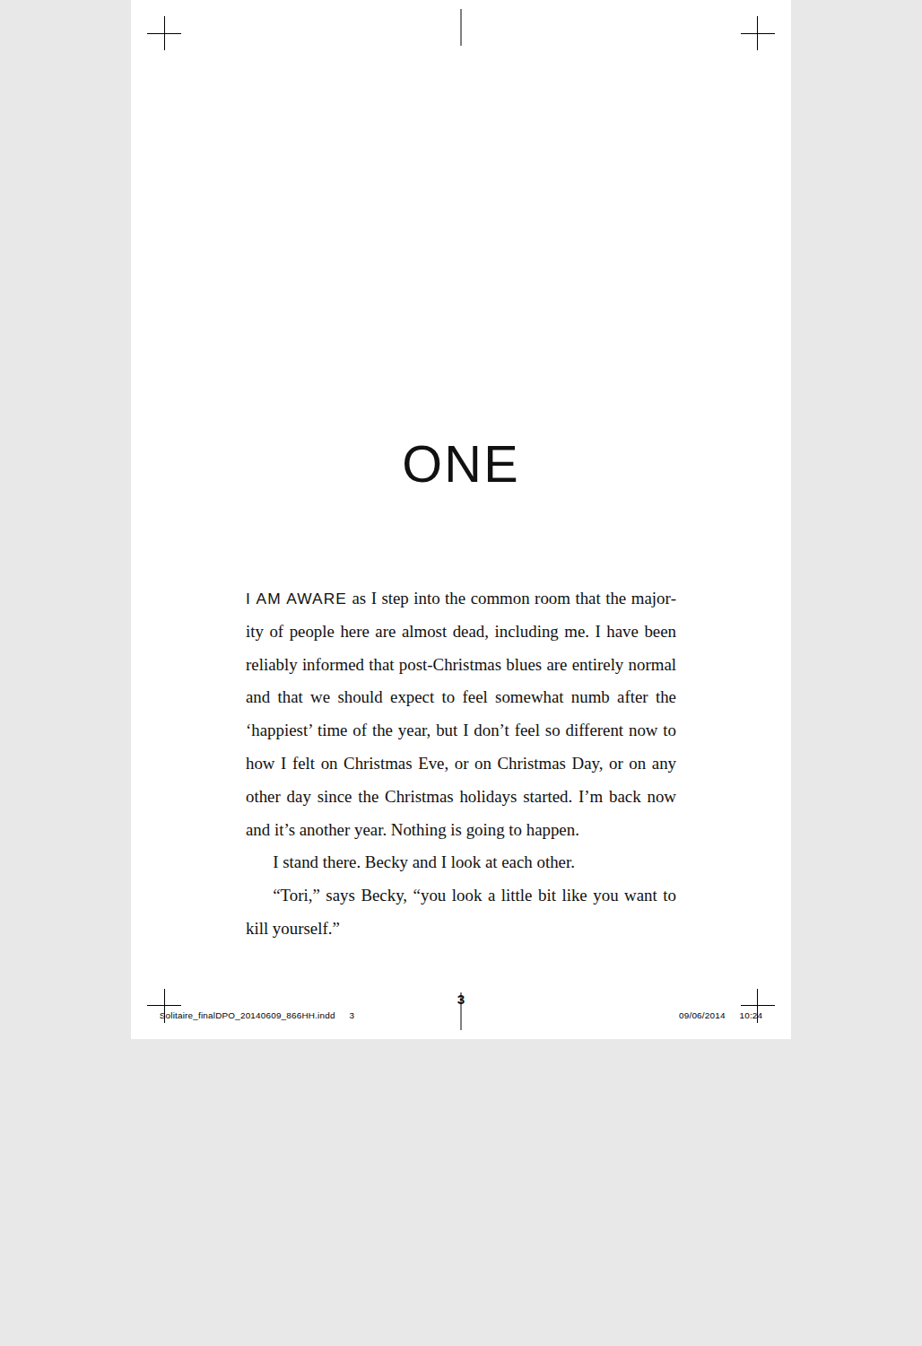ONE
I AM AWARE as I step into the common room that the majority of people here are almost dead, including me. I have been reliably informed that post-Christmas blues are entirely normal and that we should expect to feel somewhat numb after the ‘happiest’ time of the year, but I don’t feel so different now to how I felt on Christmas Eve, or on Christmas Day, or on any other day since the Christmas holidays started. I’m back now and it’s another year. Nothing is going to happen.
I stand there. Becky and I look at each other.
“Tori,” says Becky, “you look a little bit like you want to kill yourself.”
3
Solitaire_finalDPO_20140609_866HH.indd3
09/06/201410:24